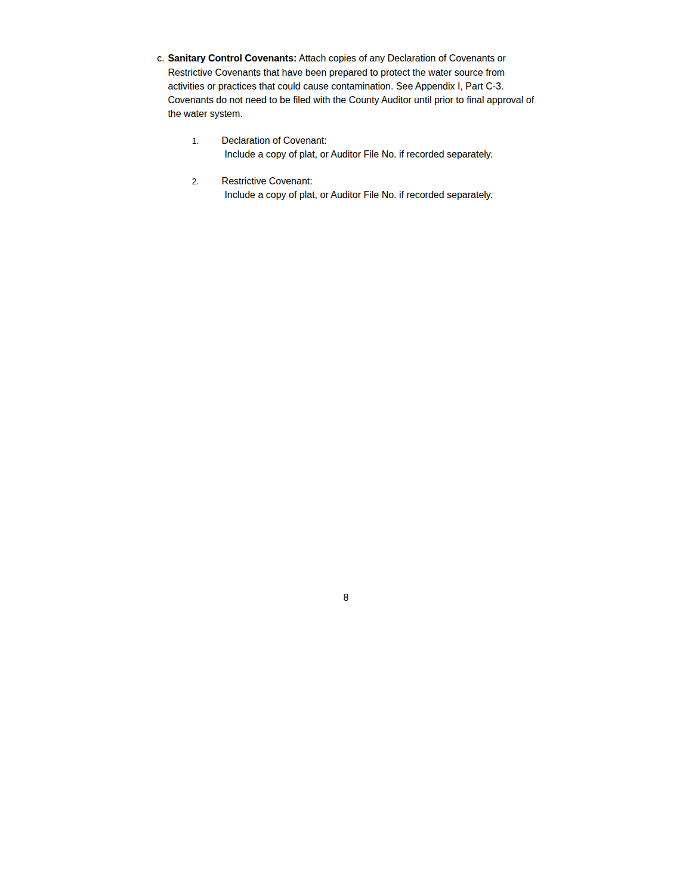c.
Sanitary Control Covenants: Attach copies of any Declaration of Covenants or Restrictive Covenants that have been prepared to protect the water source from activities or practices that could cause contamination. See Appendix I, Part C-3. Covenants do not need to be filed with the County Auditor until prior to final approval of the water system.
1.
Declaration of Covenant:
Include a copy of plat, or Auditor File No. if recorded separately.
2.
Restrictive Covenant:
Include a copy of plat, or Auditor File No. if recorded separately.
8